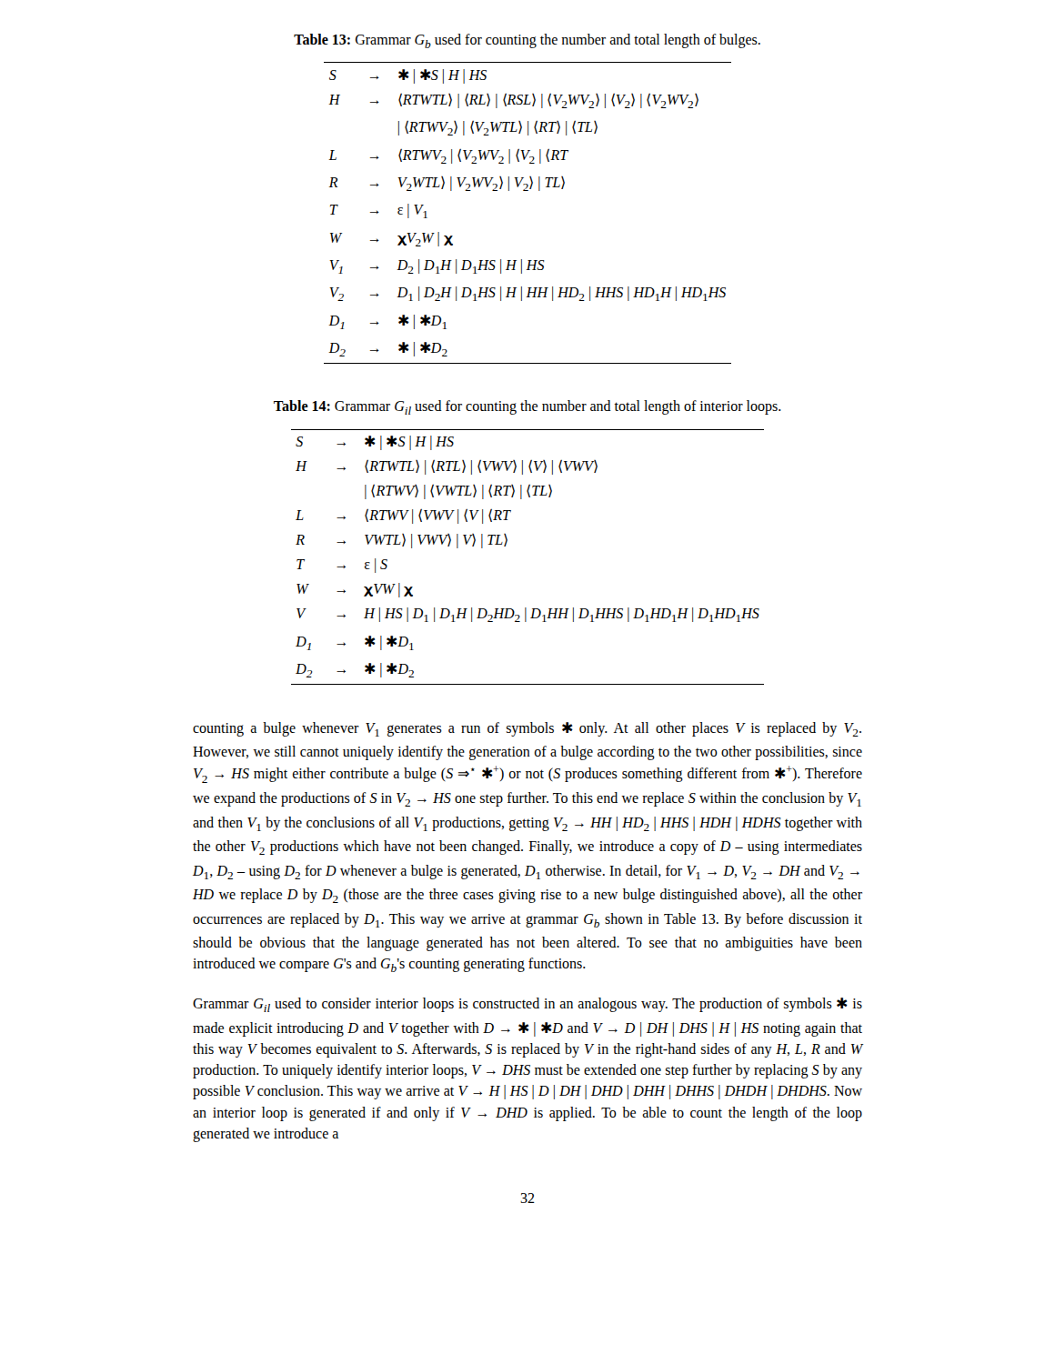Table 13: Grammar Gb used for counting the number and total length of bulges.
| S | → | ✱ / ✱ S / H / HS |
| H | → | ⟨ RTWTL ⟩ / ⟨ RL ⟩ / ⟨ RSL ⟩ / ⟨ V 2 WV 2 ⟩ / ⟨ V 2 ⟩ / ⟨ V 2 WV 2 ⟩ |
| | | / ⟨ RTWV 2 ⟩ / ⟨ V 2 WTL ⟩ / ⟨ RT ⟩ / ⟨ TL ⟩ |
| L | → | ⟨ RTWV 2 / ⟨ V 2 WV 2 / ⟨ V 2 / ⟨ RT |
| R | → | V 2 WTL ⟩ / V 2 WV 2 ⟩ / V 2 ⟩ / TL ⟩ |
| T | → | ε / V 1 |
| W | → | 𝛘 V 2 W / 𝛘 |
| V 1 | → | D 2 / D 1 H / D 1 HS / H / HS |
| V 2 | → | D 1 / D 2 H / D 1 HS / H / HH / HD 2 / HHS / HD 1 H / HD 1 HS |
| D 1 | → | ✱ / ✱ D 1 |
| D 2 | → | ✱ / ✱ D 2 |
Table 14: Grammar Gil used for counting the number and total length of interior loops.
| S | → | ✱ / ✱ S / H / HS |
| H | → | ⟨ RTWTL ⟩ / ⟨ RTL ⟩ / ⟨ VWV ⟩ / ⟨ V ⟩ / ⟨ VWV ⟩ |
| | | / ⟨ RTWV ⟩ / ⟨ VWTL ⟩ / ⟨ RT ⟩ / ⟨ TL ⟩ |
| L | → | ⟨ RTWV / ⟨ VWV / ⟨ V / ⟨ RT |
| R | → | VWTL ⟩ / VWV ⟩ / V ⟩ / TL ⟩ |
| T | → | ε / S |
| W | → | 𝛘 VW / 𝛘 |
| V | → | H / HS / D 1 / D 1 H / D 2 HD 2 / D 1 HH / D 1 HHS / D 1 HD 1 H / D 1 HD 1 HS |
| D 1 | → | ✱ / ✱ D 1 |
| D 2 | → | ✱ / ✱ D 2 |
counting a bulge whenever V1 generates a run of symbols ✱ only. At all other places V is replaced by V2. However, we still cannot uniquely identify the generation of a bulge according to the two other possibilities, since V2 → HS might either contribute a bulge (S ⇒⋆ ✱+) or not (S produces something different from ✱+). Therefore we expand the productions of S in V2 → HS one step further. To this end we replace S within the conclusion by V1 and then V1 by the conclusions of all V1 productions, getting V2 → HH | HD2 | HHS | HDH | HDHS together with the other V2 productions which have not been changed. Finally, we introduce a copy of D – using intermediates D1, D2 – using D2 for D whenever a bulge is generated, D1 otherwise. In detail, for V1 → D, V2 → DH and V2 → HD we replace D by D2 (those are the three cases giving rise to a new bulge distinguished above), all the other occurrences are replaced by D1. This way we arrive at grammar Gb shown in Table 13. By before discussion it should be obvious that the language generated has not been altered. To see that no ambiguities have been introduced we compare G's and Gb's counting generating functions.
Grammar Gil used to consider interior loops is constructed in an analogous way. The production of symbols ✱ is made explicit introducing D and V together with D → ✱ | ✱D and V → D | DH | DHS | H | HS noting again that this way V becomes equivalent to S. Afterwards, S is replaced by V in the right-hand sides of any H, L, R and W production. To uniquely identify interior loops, V → DHS must be extended one step further by replacing S by any possible V conclusion. This way we arrive at V → H | HS | D | DH | DHD | DHH | DHHS | DHDH | DHDHS. Now an interior loop is generated if and only if V → DHD is applied. To be able to count the length of the loop generated we introduce a
32